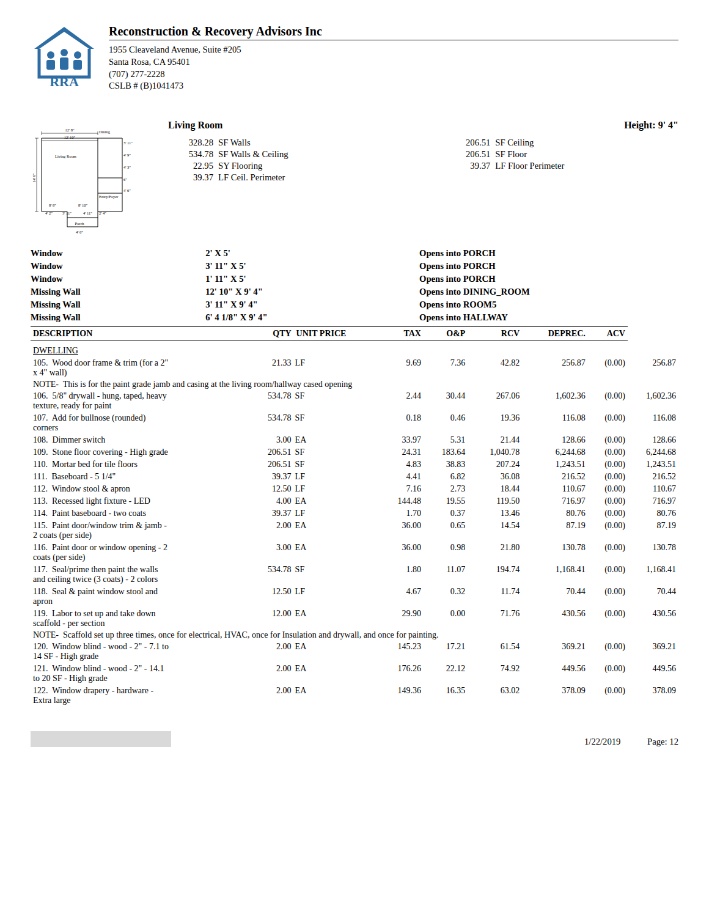RRA
Reconstruction & Recovery Advisors Inc
1955 Cleaveland Avenue, Suite #205
Santa Rosa, CA 95401
(707) 277-2228
CSLB # (B)1041473
12' 8" 12' 10" 3' 11" 4' 9" 4' 3" 6" 4' 6" 14' 6" Living Room Entry/Foyer Dining Porch 8' 8" 8' 10" 4' 2" 3' 11" 4' 11" 2' 4" 4' 6"
Living Room Height: 9' 4"
| 328.28 | SF Walls | | 206.51 | SF Ceiling |
| 534.78 | SF Walls & Ceiling | | 206.51 | SF Floor |
| 22.95 | SY Flooring | | 39.37 | LF Floor Perimeter |
| 39.37 | LF Ceil. Perimeter | | | |
| Window | 2' X 5' | Opens into PORCH |
| Window | 3' 11" X 5' | Opens into PORCH |
| Window | 1' 11" X 5' | Opens into PORCH |
| Missing Wall | 12' 10" X 9' 4" | Opens into DINING_ROOM |
| Missing Wall | 3' 11" X 9' 4" | Opens into ROOM5 |
| Missing Wall | 6' 4 1/8" X 9' 4" | Opens into HALLWAY |
| DESCRIPTION | QTY | UNIT PRICE | TAX | O&P | RCV | DEPREC. | ACV |
| --- | --- | --- | --- | --- | --- | --- | --- |
| DWELLING |
| 105. Wood door frame & trim (for a 2" x 4" wall) | 21.33 | LF | 9.69 | 7.36 | 42.82 | 256.87 | (0.00) | 256.87 |
| NOTE- This is for the paint grade jamb and casing at the living room/hallway cased opening |
| 106. 5/8" drywall - hung, taped, heavy texture, ready for paint | 534.78 | SF | 2.44 | 30.44 | 267.06 | 1,602.36 | (0.00) | 1,602.36 |
| 107. Add for bullnose (rounded) corners | 534.78 | SF | 0.18 | 0.46 | 19.36 | 116.08 | (0.00) | 116.08 |
| 108. Dimmer switch | 3.00 | EA | 33.97 | 5.31 | 21.44 | 128.66 | (0.00) | 128.66 |
| 109. Stone floor covering - High grade | 206.51 | SF | 24.31 | 183.64 | 1,040.78 | 6,244.68 | (0.00) | 6,244.68 |
| 110. Mortar bed for tile floors | 206.51 | SF | 4.83 | 38.83 | 207.24 | 1,243.51 | (0.00) | 1,243.51 |
| 111. Baseboard - 5 1/4" | 39.37 | LF | 4.41 | 6.82 | 36.08 | 216.52 | (0.00) | 216.52 |
| 112. Window stool & apron | 12.50 | LF | 7.16 | 2.73 | 18.44 | 110.67 | (0.00) | 110.67 |
| 113. Recessed light fixture - LED | 4.00 | EA | 144.48 | 19.55 | 119.50 | 716.97 | (0.00) | 716.97 |
| 114. Paint baseboard - two coats | 39.37 | LF | 1.70 | 0.37 | 13.46 | 80.76 | (0.00) | 80.76 |
| 115. Paint door/window trim & jamb - 2 coats (per side) | 2.00 | EA | 36.00 | 0.65 | 14.54 | 87.19 | (0.00) | 87.19 |
| 116. Paint door or window opening - 2 coats (per side) | 3.00 | EA | 36.00 | 0.98 | 21.80 | 130.78 | (0.00) | 130.78 |
| 117. Seal/prime then paint the walls and ceiling twice (3 coats) - 2 colors | 534.78 | SF | 1.80 | 11.07 | 194.74 | 1,168.41 | (0.00) | 1,168.41 |
| 118. Seal & paint window stool and apron | 12.50 | LF | 4.67 | 0.32 | 11.74 | 70.44 | (0.00) | 70.44 |
| 119. Labor to set up and take down scaffold - per section | 12.00 | EA | 29.90 | 0.00 | 71.76 | 430.56 | (0.00) | 430.56 |
| NOTE- Scaffold set up three times, once for electrical, HVAC, once for Insulation and drywall, and once for painting. |
| 120. Window blind - wood - 2" - 7.1 to 14 SF - High grade | 2.00 | EA | 145.23 | 17.21 | 61.54 | 369.21 | (0.00) | 369.21 |
| 121. Window blind - wood - 2" - 14.1 to 20 SF - High grade | 2.00 | EA | 176.26 | 22.12 | 74.92 | 449.56 | (0.00) | 449.56 |
| 122. Window drapery - hardware - Extra large | 2.00 | EA | 149.36 | 16.35 | 63.02 | 378.09 | (0.00) | 378.09 |
1/22/2019 Page: 12